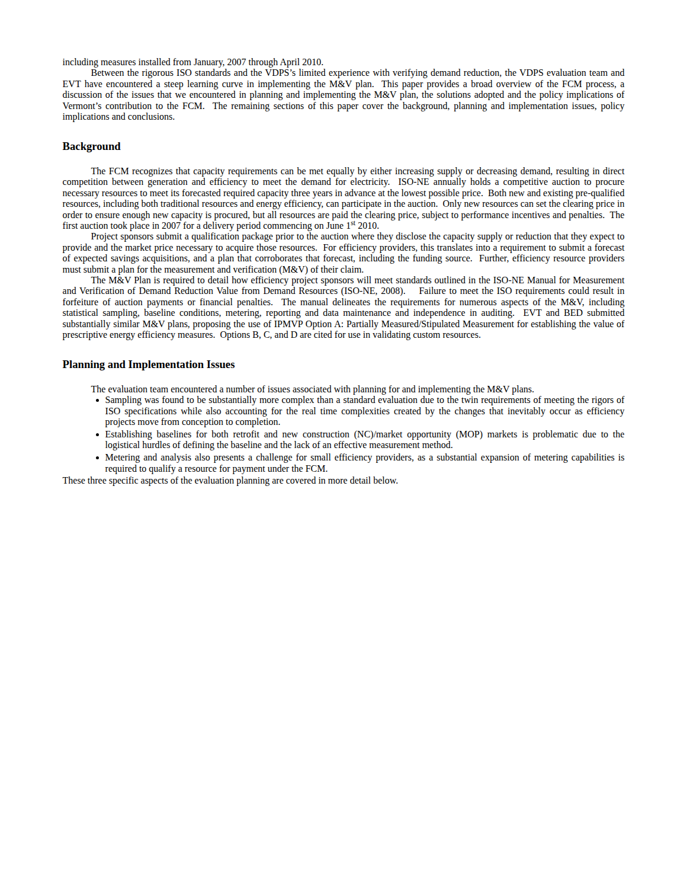including measures installed from January, 2007 through April 2010.
Between the rigorous ISO standards and the VDPS’s limited experience with verifying demand reduction, the VDPS evaluation team and EVT have encountered a steep learning curve in implementing the M&V plan. This paper provides a broad overview of the FCM process, a discussion of the issues that we encountered in planning and implementing the M&V plan, the solutions adopted and the policy implications of Vermont’s contribution to the FCM. The remaining sections of this paper cover the background, planning and implementation issues, policy implications and conclusions.
Background
The FCM recognizes that capacity requirements can be met equally by either increasing supply or decreasing demand, resulting in direct competition between generation and efficiency to meet the demand for electricity. ISO-NE annually holds a competitive auction to procure necessary resources to meet its forecasted required capacity three years in advance at the lowest possible price. Both new and existing pre-qualified resources, including both traditional resources and energy efficiency, can participate in the auction. Only new resources can set the clearing price in order to ensure enough new capacity is procured, but all resources are paid the clearing price, subject to performance incentives and penalties. The first auction took place in 2007 for a delivery period commencing on June 1st 2010.
Project sponsors submit a qualification package prior to the auction where they disclose the capacity supply or reduction that they expect to provide and the market price necessary to acquire those resources. For efficiency providers, this translates into a requirement to submit a forecast of expected savings acquisitions, and a plan that corroborates that forecast, including the funding source. Further, efficiency resource providers must submit a plan for the measurement and verification (M&V) of their claim.
The M&V Plan is required to detail how efficiency project sponsors will meet standards outlined in the ISO-NE Manual for Measurement and Verification of Demand Reduction Value from Demand Resources (ISO-NE, 2008). Failure to meet the ISO requirements could result in forfeiture of auction payments or financial penalties. The manual delineates the requirements for numerous aspects of the M&V, including statistical sampling, baseline conditions, metering, reporting and data maintenance and independence in auditing. EVT and BED submitted substantially similar M&V plans, proposing the use of IPMVP Option A: Partially Measured/Stipulated Measurement for establishing the value of prescriptive energy efficiency measures. Options B, C, and D are cited for use in validating custom resources.
Planning and Implementation Issues
The evaluation team encountered a number of issues associated with planning for and implementing the M&V plans.
Sampling was found to be substantially more complex than a standard evaluation due to the twin requirements of meeting the rigors of ISO specifications while also accounting for the real time complexities created by the changes that inevitably occur as efficiency projects move from conception to completion.
Establishing baselines for both retrofit and new construction (NC)/market opportunity (MOP) markets is problematic due to the logistical hurdles of defining the baseline and the lack of an effective measurement method.
Metering and analysis also presents a challenge for small efficiency providers, as a substantial expansion of metering capabilities is required to qualify a resource for payment under the FCM.
These three specific aspects of the evaluation planning are covered in more detail below.